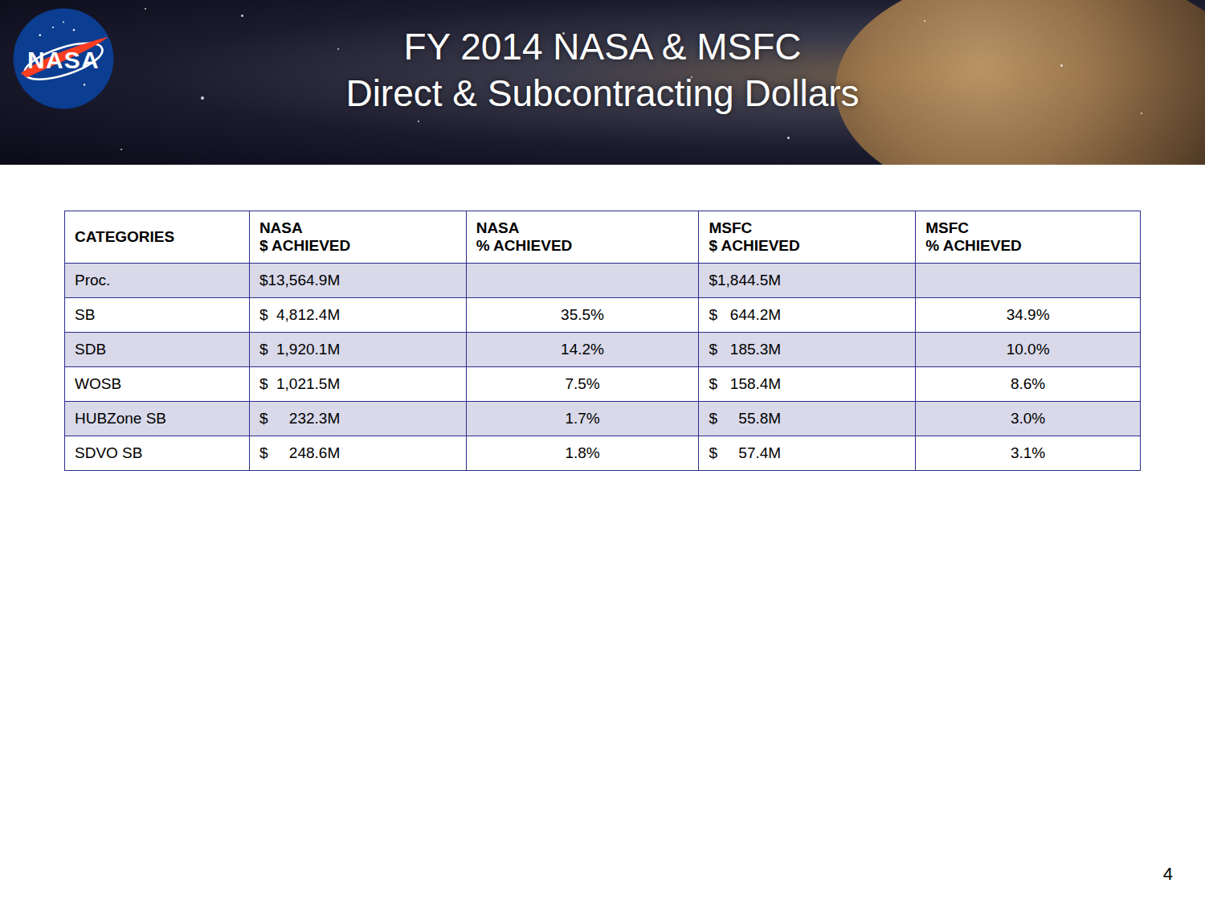FY 2014 NASA & MSFC
Direct & Subcontracting Dollars
NASA
| CATEGORIES | NASA $ ACHIEVED | NASA % ACHIEVED | MSFC $ ACHIEVED | MSFC % ACHIEVED |
| --- | --- | --- | --- | --- |
| Proc. | $13,564.9M | | $1,844.5M | |
| SB | $ 4,812.4M | 35.5% | $ 644.2M | 34.9% |
| SDB | $ 1,920.1M | 14.2% | $ 185.3M | 10.0% |
| WOSB | $ 1,021.5M | 7.5% | $ 158.4M | 8.6% |
| HUBZone SB | $ 232.3M | 1.7% | $ 55.8M | 3.0% |
| SDVO SB | $ 248.6M | 1.8% | $ 57.4M | 3.1% |
4